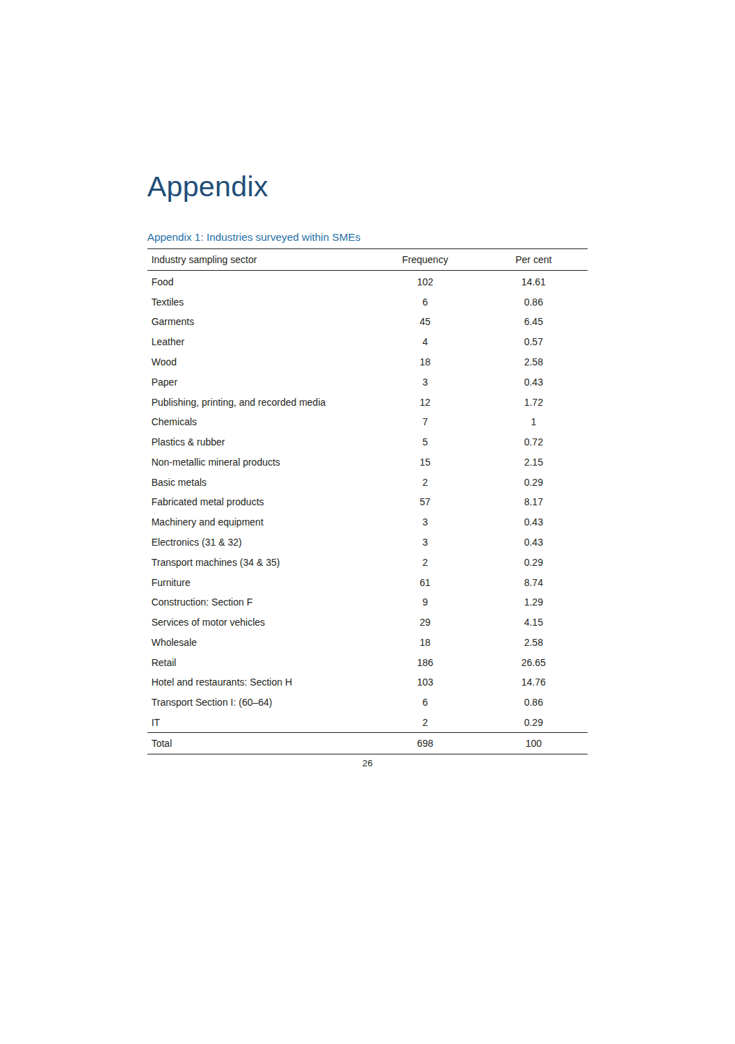Appendix
Appendix 1: Industries surveyed within SMEs
| Industry sampling sector | Frequency | Per cent |
| --- | --- | --- |
| Food | 102 | 14.61 |
| Textiles | 6 | 0.86 |
| Garments | 45 | 6.45 |
| Leather | 4 | 0.57 |
| Wood | 18 | 2.58 |
| Paper | 3 | 0.43 |
| Publishing, printing, and recorded media | 12 | 1.72 |
| Chemicals | 7 | 1 |
| Plastics & rubber | 5 | 0.72 |
| Non-metallic mineral products | 15 | 2.15 |
| Basic metals | 2 | 0.29 |
| Fabricated metal products | 57 | 8.17 |
| Machinery and equipment | 3 | 0.43 |
| Electronics (31 & 32) | 3 | 0.43 |
| Transport machines (34 & 35) | 2 | 0.29 |
| Furniture | 61 | 8.74 |
| Construction: Section F | 9 | 1.29 |
| Services of motor vehicles | 29 | 4.15 |
| Wholesale | 18 | 2.58 |
| Retail | 186 | 26.65 |
| Hotel and restaurants: Section H | 103 | 14.76 |
| Transport Section I: (60–64) | 6 | 0.86 |
| IT | 2 | 0.29 |
| Total | 698 | 100 |
26